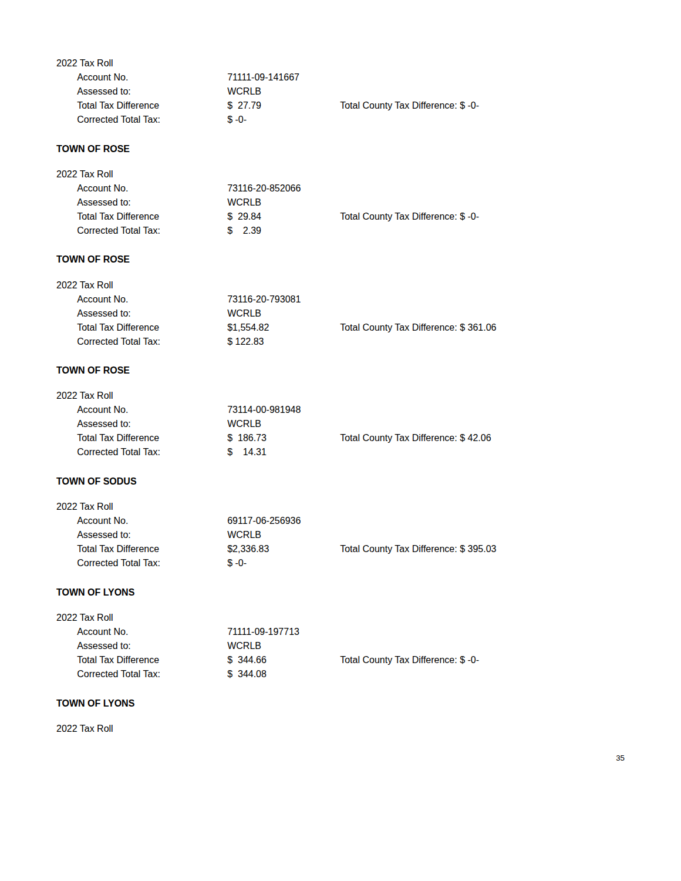2022 Tax Roll
| Account No. | 71111-09-141667 | |
| Assessed to: | WCRLB | |
| Total Tax Difference | $ 27.79 | Total County Tax Difference: $ -0- |
| Corrected Total Tax: | $ -0- | |
TOWN OF ROSE
2022 Tax Roll
| Account No. | 73116-20-852066 | |
| Assessed to: | WCRLB | |
| Total Tax Difference | $ 29.84 | Total County Tax Difference: $ -0- |
| Corrected Total Tax: | $ 2.39 | |
TOWN OF ROSE
2022 Tax Roll
| Account No. | 73116-20-793081 | |
| Assessed to: | WCRLB | |
| Total Tax Difference | $1,554.82 | Total County Tax Difference: $ 361.06 |
| Corrected Total Tax: | $ 122.83 | |
TOWN OF ROSE
2022 Tax Roll
| Account No. | 73114-00-981948 | |
| Assessed to: | WCRLB | |
| Total Tax Difference | $ 186.73 | Total County Tax Difference: $ 42.06 |
| Corrected Total Tax: | $ 14.31 | |
TOWN OF SODUS
2022 Tax Roll
| Account No. | 69117-06-256936 | |
| Assessed to: | WCRLB | |
| Total Tax Difference | $2,336.83 | Total County Tax Difference: $ 395.03 |
| Corrected Total Tax: | $ -0- | |
TOWN OF LYONS
2022 Tax Roll
| Account No. | 71111-09-197713 | |
| Assessed to: | WCRLB | |
| Total Tax Difference | $ 344.66 | Total County Tax Difference: $ -0- |
| Corrected Total Tax: | $ 344.08 | |
TOWN OF LYONS
2022 Tax Roll
35